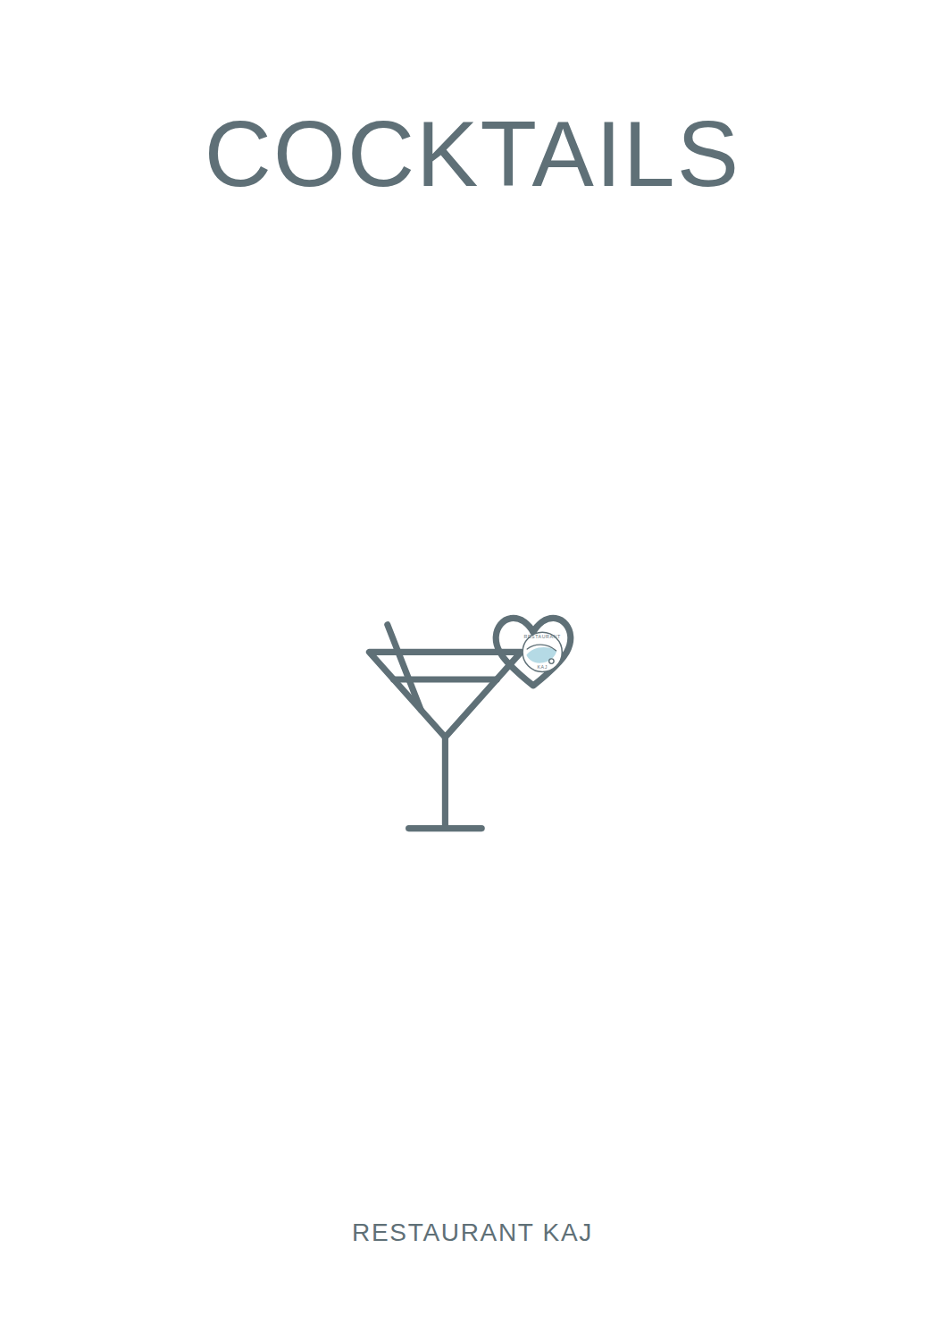COCKTAILS
RESTAURANT KAJ
RESTAURANT KAJ